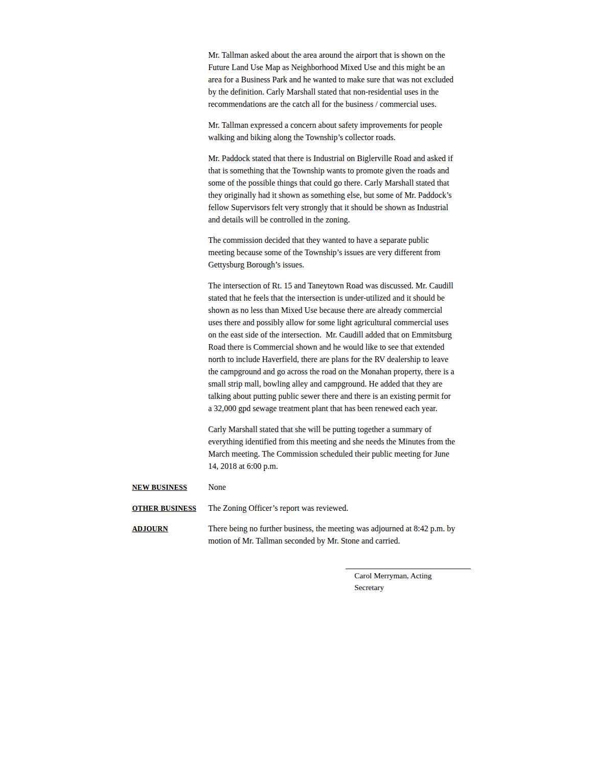Mr. Tallman asked about the area around the airport that is shown on the Future Land Use Map as Neighborhood Mixed Use and this might be an area for a Business Park and he wanted to make sure that was not excluded by the definition. Carly Marshall stated that non-residential uses in the recommendations are the catch all for the business / commercial uses.
Mr. Tallman expressed a concern about safety improvements for people walking and biking along the Township’s collector roads.
Mr. Paddock stated that there is Industrial on Biglerville Road and asked if that is something that the Township wants to promote given the roads and some of the possible things that could go there. Carly Marshall stated that they originally had it shown as something else, but some of Mr. Paddock’s fellow Supervisors felt very strongly that it should be shown as Industrial and details will be controlled in the zoning.
The commission decided that they wanted to have a separate public meeting because some of the Township’s issues are very different from Gettysburg Borough’s issues.
The intersection of Rt. 15 and Taneytown Road was discussed. Mr. Caudill stated that he feels that the intersection is under-utilized and it should be shown as no less than Mixed Use because there are already commercial uses there and possibly allow for some light agricultural commercial uses on the east side of the intersection. Mr. Caudill added that on Emmitsburg Road there is Commercial shown and he would like to see that extended north to include Haverfield, there are plans for the RV dealership to leave the campground and go across the road on the Monahan property, there is a small strip mall, bowling alley and campground. He added that they are talking about putting public sewer there and there is an existing permit for a 32,000 gpd sewage treatment plant that has been renewed each year.
Carly Marshall stated that she will be putting together a summary of everything identified from this meeting and she needs the Minutes from the March meeting. The Commission scheduled their public meeting for June 14, 2018 at 6:00 p.m.
NEW BUSINESS
None
OTHER BUSINESS
The Zoning Officer’s report was reviewed.
ADJOURN
There being no further business, the meeting was adjourned at 8:42 p.m. by motion of Mr. Tallman seconded by Mr. Stone and carried.
Carol Merryman, Acting Secretary